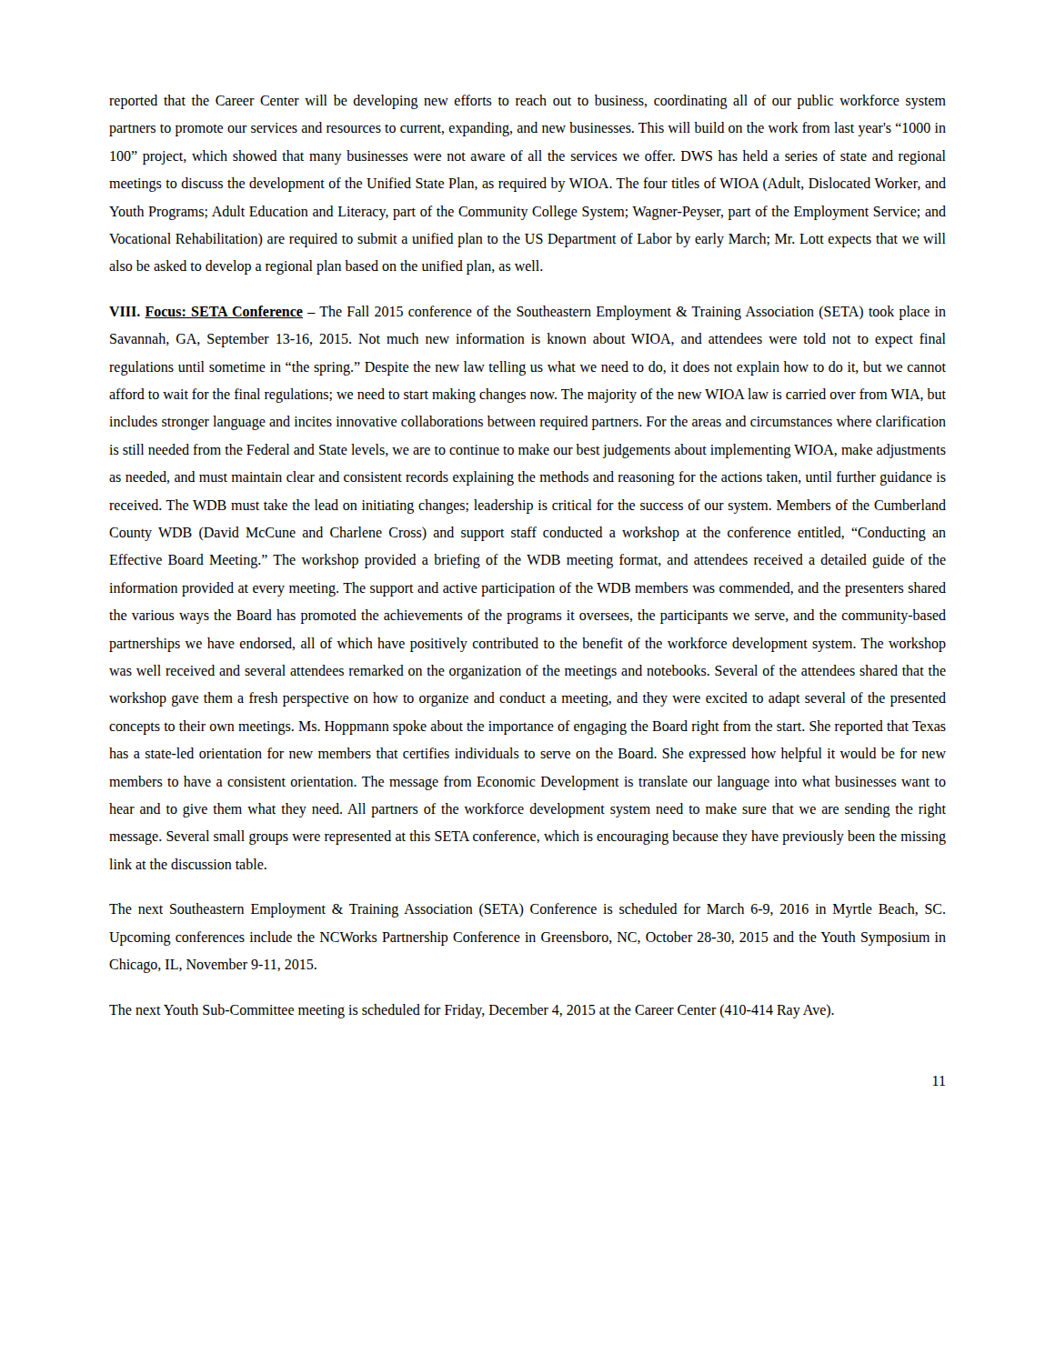reported that the Career Center will be developing new efforts to reach out to business, coordinating all of our public workforce system partners to promote our services and resources to current, expanding, and new businesses. This will build on the work from last year's “1000 in 100” project, which showed that many businesses were not aware of all the services we offer. DWS has held a series of state and regional meetings to discuss the development of the Unified State Plan, as required by WIOA. The four titles of WIOA (Adult, Dislocated Worker, and Youth Programs; Adult Education and Literacy, part of the Community College System; Wagner-Peyser, part of the Employment Service; and Vocational Rehabilitation) are required to submit a unified plan to the US Department of Labor by early March; Mr. Lott expects that we will also be asked to develop a regional plan based on the unified plan, as well.
VIII. Focus: SETA Conference – The Fall 2015 conference of the Southeastern Employment & Training Association (SETA) took place in Savannah, GA, September 13-16, 2015. Not much new information is known about WIOA, and attendees were told not to expect final regulations until sometime in “the spring.” Despite the new law telling us what we need to do, it does not explain how to do it, but we cannot afford to wait for the final regulations; we need to start making changes now. The majority of the new WIOA law is carried over from WIA, but includes stronger language and incites innovative collaborations between required partners. For the areas and circumstances where clarification is still needed from the Federal and State levels, we are to continue to make our best judgements about implementing WIOA, make adjustments as needed, and must maintain clear and consistent records explaining the methods and reasoning for the actions taken, until further guidance is received. The WDB must take the lead on initiating changes; leadership is critical for the success of our system. Members of the Cumberland County WDB (David McCune and Charlene Cross) and support staff conducted a workshop at the conference entitled, “Conducting an Effective Board Meeting.” The workshop provided a briefing of the WDB meeting format, and attendees received a detailed guide of the information provided at every meeting. The support and active participation of the WDB members was commended, and the presenters shared the various ways the Board has promoted the achievements of the programs it oversees, the participants we serve, and the community-based partnerships we have endorsed, all of which have positively contributed to the benefit of the workforce development system. The workshop was well received and several attendees remarked on the organization of the meetings and notebooks. Several of the attendees shared that the workshop gave them a fresh perspective on how to organize and conduct a meeting, and they were excited to adapt several of the presented concepts to their own meetings. Ms. Hoppmann spoke about the importance of engaging the Board right from the start. She reported that Texas has a state-led orientation for new members that certifies individuals to serve on the Board. She expressed how helpful it would be for new members to have a consistent orientation. The message from Economic Development is translate our language into what businesses want to hear and to give them what they need. All partners of the workforce development system need to make sure that we are sending the right message. Several small groups were represented at this SETA conference, which is encouraging because they have previously been the missing link at the discussion table.
The next Southeastern Employment & Training Association (SETA) Conference is scheduled for March 6-9, 2016 in Myrtle Beach, SC. Upcoming conferences include the NCWorks Partnership Conference in Greensboro, NC, October 28-30, 2015 and the Youth Symposium in Chicago, IL, November 9-11, 2015.
The next Youth Sub-Committee meeting is scheduled for Friday, December 4, 2015 at the Career Center (410-414 Ray Ave).
11